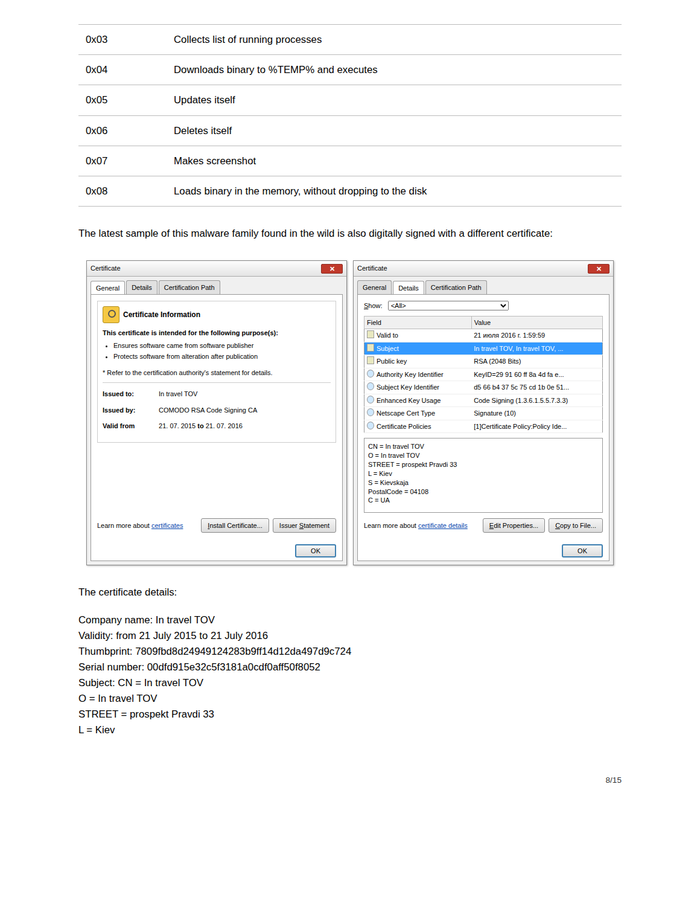| 0x03 | Collects list of running processes |
| 0x04 | Downloads binary to %TEMP% and executes |
| 0x05 | Updates itself |
| 0x06 | Deletes itself |
| 0x07 | Makes screenshot |
| 0x08 | Loads binary in the memory, without dropping to the disk |
The latest sample of this malware family found in the wild is also digitally signed with a different certificate:
Certificate ✕
General
Details
Certification Path
Certificate Information
This certificate is intended for the following purpose(s):
Ensures software came from software publisher
Protects software from alteration after publication
* Refer to the certification authority's statement for details.
Issued to: In travel TOV
Issued by: COMODO RSA Code Signing CA
Valid from 21. 07. 2015 to 21. 07. 2016
Install Certificate... Issuer Statement
Learn more about certificates
OK
Certificate ✕
General
Details
Certification Path
Show: <All>
| Field | Value |
| --- | --- |
| Valid to | 21 июля 2016 г. 1:59:59 |
| Subject | In travel TOV, In travel TOV, ... |
| Public key | RSA (2048 Bits) |
| Authority Key Identifier | KeyID=29 91 60 ff 8a 4d fa e... |
| Subject Key Identifier | d5 66 b4 37 5c 75 cd 1b 0e 51... |
| Enhanced Key Usage | Code Signing (1.3.6.1.5.5.7.3.3) |
| Netscape Cert Type | Signature (10) |
| Certificate Policies | [1]Certificate Policy:Policy Ide... |
CN = In travel TOV
O = In travel TOV
STREET = prospekt Pravdi 33
L = Kiev
S = Kievskaja
PostalCode = 04108
C = UA
Edit Properties... Copy to File...
Learn more about certificate details
OK
The certificate details:
Company name: In travel TOV
Validity: from 21 July 2015 to 21 July 2016
Thumbprint: 7809fbd8d24949124283b9ff14d12da497d9c724
Serial number: 00dfd915e32c5f3181a0cdf0aff50f8052
Subject: CN = In travel TOV
O = In travel TOV
STREET = prospekt Pravdi 33
L = Kiev
8/15